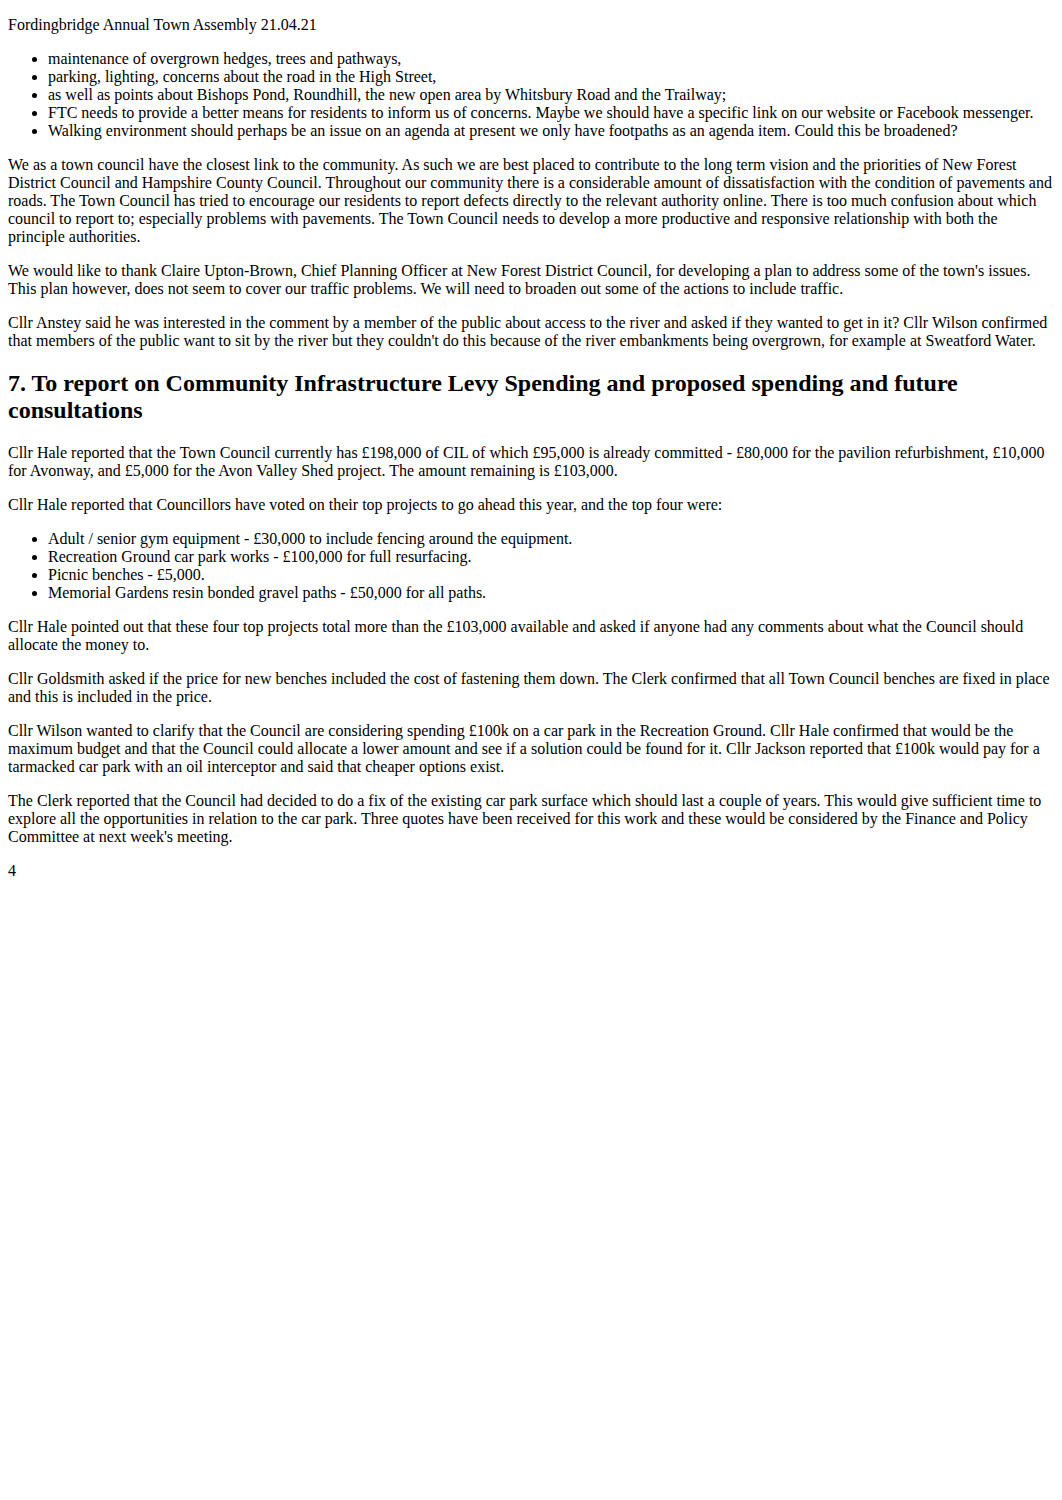Fordingbridge Annual Town Assembly 21.04.21
maintenance of overgrown hedges, trees and pathways,
parking, lighting, concerns about the road in the High Street,
as well as points about Bishops Pond, Roundhill, the new open area by Whitsbury Road and the Trailway;
FTC needs to provide a better means for residents to inform us of concerns. Maybe we should have a specific link on our website or Facebook messenger.
Walking environment should perhaps be an issue on an agenda at present we only have footpaths as an agenda item. Could this be broadened?
We as a town council have the closest link to the community. As such we are best placed to contribute to the long term vision and the priorities of New Forest District Council and Hampshire County Council. Throughout our community there is a considerable amount of dissatisfaction with the condition of pavements and roads. The Town Council has tried to encourage our residents to report defects directly to the relevant authority online. There is too much confusion about which council to report to; especially problems with pavements. The Town Council needs to develop a more productive and responsive relationship with both the principle authorities.
We would like to thank Claire Upton-Brown, Chief Planning Officer at New Forest District Council, for developing a plan to address some of the town's issues. This plan however, does not seem to cover our traffic problems. We will need to broaden out some of the actions to include traffic.
Cllr Anstey said he was interested in the comment by a member of the public about access to the river and asked if they wanted to get in it? Cllr Wilson confirmed that members of the public want to sit by the river but they couldn't do this because of the river embankments being overgrown, for example at Sweatford Water.
7. To report on Community Infrastructure Levy Spending and proposed spending and future consultations
Cllr Hale reported that the Town Council currently has £198,000 of CIL of which £95,000 is already committed - £80,000 for the pavilion refurbishment, £10,000 for Avonway, and £5,000 for the Avon Valley Shed project. The amount remaining is £103,000.
Cllr Hale reported that Councillors have voted on their top projects to go ahead this year, and the top four were:
Adult / senior gym equipment - £30,000 to include fencing around the equipment.
Recreation Ground car park works - £100,000 for full resurfacing.
Picnic benches - £5,000.
Memorial Gardens resin bonded gravel paths - £50,000 for all paths.
Cllr Hale pointed out that these four top projects total more than the £103,000 available and asked if anyone had any comments about what the Council should allocate the money to.
Cllr Goldsmith asked if the price for new benches included the cost of fastening them down. The Clerk confirmed that all Town Council benches are fixed in place and this is included in the price.
Cllr Wilson wanted to clarify that the Council are considering spending £100k on a car park in the Recreation Ground. Cllr Hale confirmed that would be the maximum budget and that the Council could allocate a lower amount and see if a solution could be found for it. Cllr Jackson reported that £100k would pay for a tarmacked car park with an oil interceptor and said that cheaper options exist.
The Clerk reported that the Council had decided to do a fix of the existing car park surface which should last a couple of years. This would give sufficient time to explore all the opportunities in relation to the car park. Three quotes have been received for this work and these would be considered by the Finance and Policy Committee at next week's meeting.
4